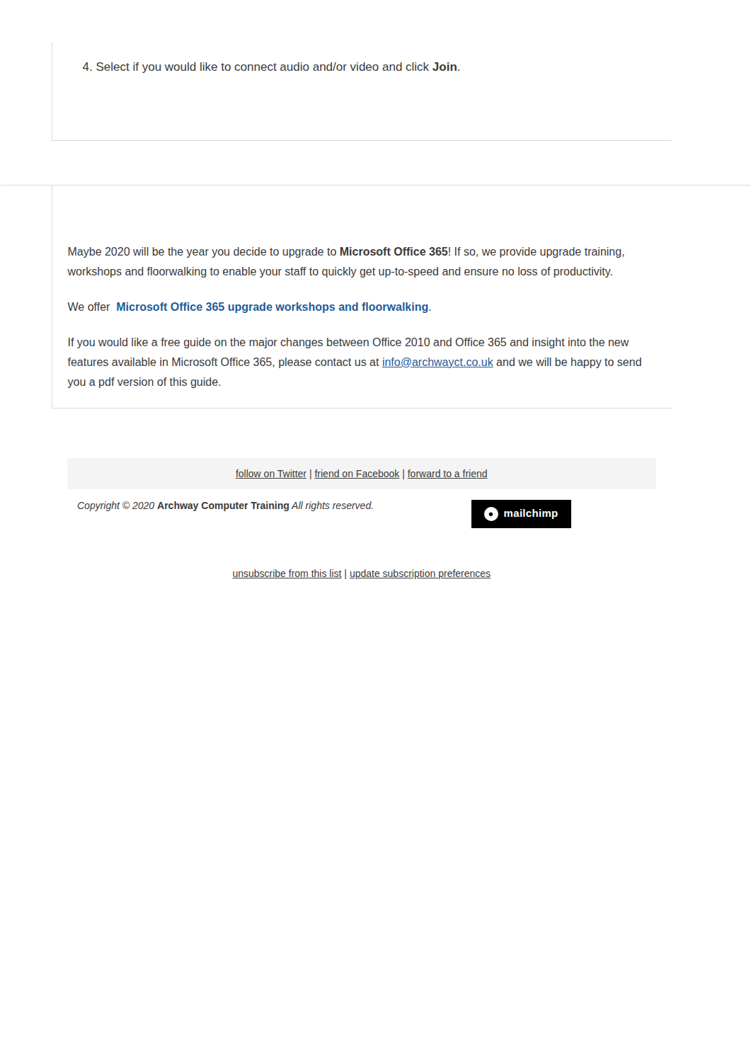| | Select if you would like to connect audio and/or video and click Join . | |
| | Maybe 2020 will be the year you decide to upgrade to Microsoft Office 365 ! If so, we provide upgrade training, workshops and floorwalking to enable your staff to quickly get up-to-speed and ensure no loss of productivity. We offer Microsoft Office 365 upgrade workshops and floorwalking . If you would like a free guide on the major changes between Office 2010 and Office 365 and insight into the new features available in Microsoft Office 365, please contact us at info@archwayct.co.uk and we will be happy to send you a pdf version of this guide. | |
| | follow on Twitter / friend on Facebook / forward to a friend / Copyright © 2020 Archway Computer Training All rights reserved. / ● mailchimp / unsubscribe from this list / update subscription preferences | |